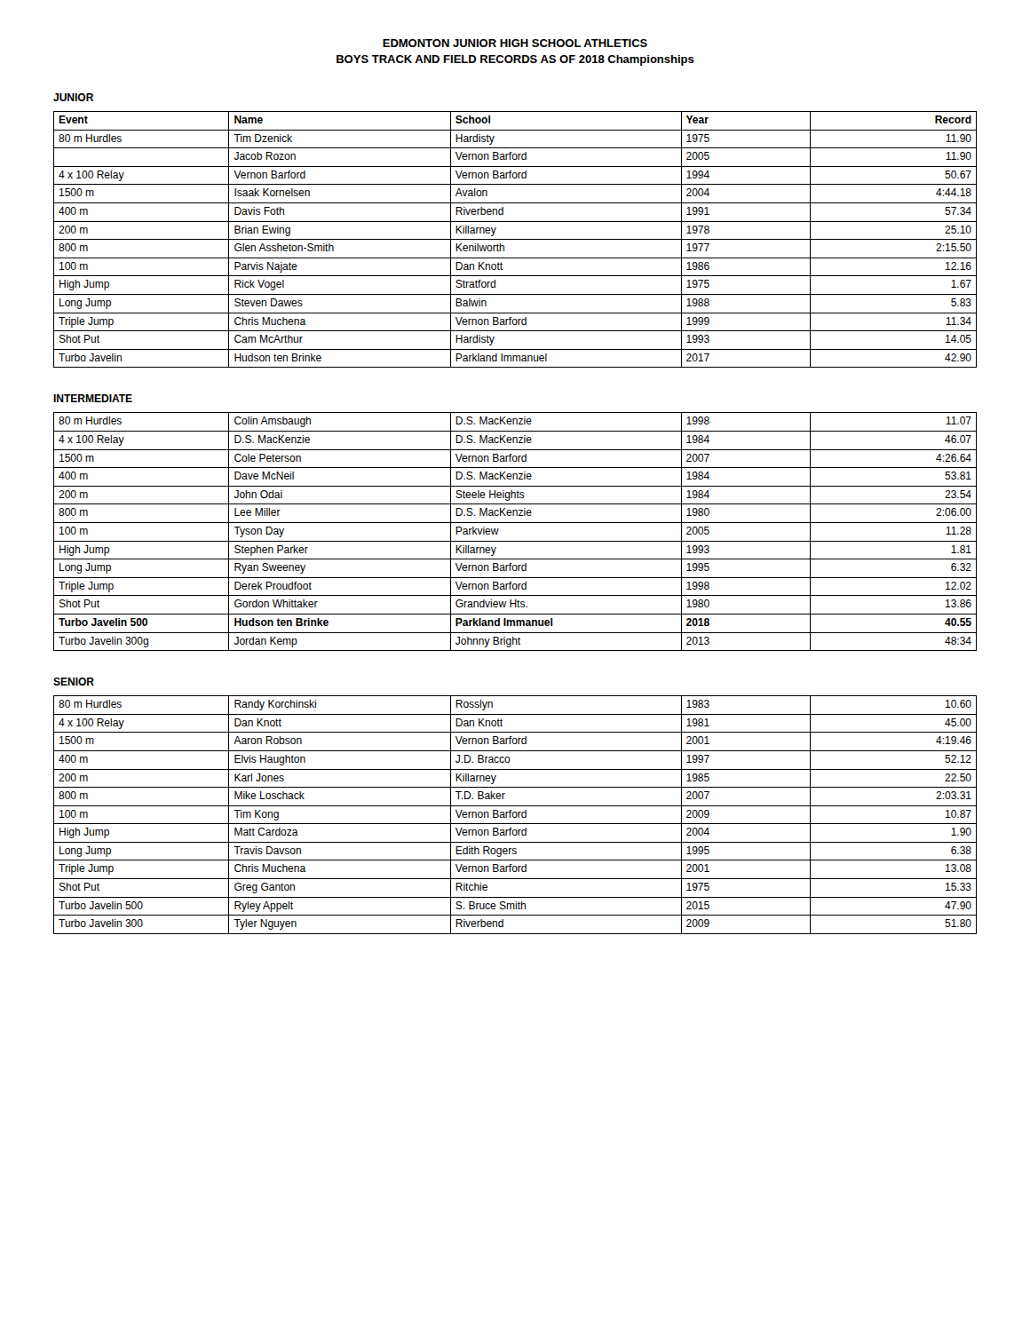EDMONTON JUNIOR HIGH SCHOOL ATHLETICS
BOYS TRACK AND FIELD RECORDS AS OF 2018 Championships
JUNIOR
| Event | Name | School | Year | Record |
| --- | --- | --- | --- | --- |
| 80 m Hurdles | Tim Dzenick | Hardisty | 1975 | 11.90 |
| | Jacob Rozon | Vernon Barford | 2005 | 11.90 |
| 4 x 100 Relay | Vernon Barford | Vernon Barford | 1994 | 50.67 |
| 1500 m | Isaak Kornelsen | Avalon | 2004 | 4:44.18 |
| 400 m | Davis Foth | Riverbend | 1991 | 57.34 |
| 200 m | Brian Ewing | Killarney | 1978 | 25.10 |
| 800 m | Glen Assheton-Smith | Kenilworth | 1977 | 2:15.50 |
| 100 m | Parvis Najate | Dan Knott | 1986 | 12.16 |
| High Jump | Rick Vogel | Stratford | 1975 | 1.67 |
| Long Jump | Steven Dawes | Balwin | 1988 | 5.83 |
| Triple Jump | Chris Muchena | Vernon Barford | 1999 | 11.34 |
| Shot Put | Cam McArthur | Hardisty | 1993 | 14.05 |
| Turbo Javelin | Hudson ten Brinke | Parkland Immanuel | 2017 | 42.90 |
INTERMEDIATE
| 80 m Hurdles | Colin Amsbaugh | D.S. MacKenzie | 1998 | 11.07 |
| 4 x 100 Relay | D.S. MacKenzie | D.S. MacKenzie | 1984 | 46.07 |
| 1500 m | Cole Peterson | Vernon Barford | 2007 | 4:26.64 |
| 400 m | Dave McNeil | D.S. MacKenzie | 1984 | 53.81 |
| 200 m | John Odai | Steele Heights | 1984 | 23.54 |
| 800 m | Lee Miller | D.S. MacKenzie | 1980 | 2:06.00 |
| 100 m | Tyson Day | Parkview | 2005 | 11.28 |
| High Jump | Stephen Parker | Killarney | 1993 | 1.81 |
| Long Jump | Ryan Sweeney | Vernon Barford | 1995 | 6.32 |
| Triple Jump | Derek Proudfoot | Vernon Barford | 1998 | 12.02 |
| Shot Put | Gordon Whittaker | Grandview Hts. | 1980 | 13.86 |
| Turbo Javelin 500 | Hudson ten Brinke | Parkland Immanuel | 2018 | 40.55 |
| Turbo Javelin 300g | Jordan Kemp | Johnny Bright | 2013 | 48:34 |
SENIOR
| 80 m Hurdles | Randy Korchinski | Rosslyn | 1983 | 10.60 |
| 4 x 100 Relay | Dan Knott | Dan Knott | 1981 | 45.00 |
| 1500 m | Aaron Robson | Vernon Barford | 2001 | 4:19.46 |
| 400 m | Elvis Haughton | J.D. Bracco | 1997 | 52.12 |
| 200 m | Karl Jones | Killarney | 1985 | 22.50 |
| 800 m | Mike Loschack | T.D. Baker | 2007 | 2:03.31 |
| 100 m | Tim Kong | Vernon Barford | 2009 | 10.87 |
| High Jump | Matt Cardoza | Vernon Barford | 2004 | 1.90 |
| Long Jump | Travis Davson | Edith Rogers | 1995 | 6.38 |
| Triple Jump | Chris Muchena | Vernon Barford | 2001 | 13.08 |
| Shot Put | Greg Ganton | Ritchie | 1975 | 15.33 |
| Turbo Javelin 500 | Ryley Appelt | S. Bruce Smith | 2015 | 47.90 |
| Turbo Javelin 300 | Tyler Nguyen | Riverbend | 2009 | 51.80 |